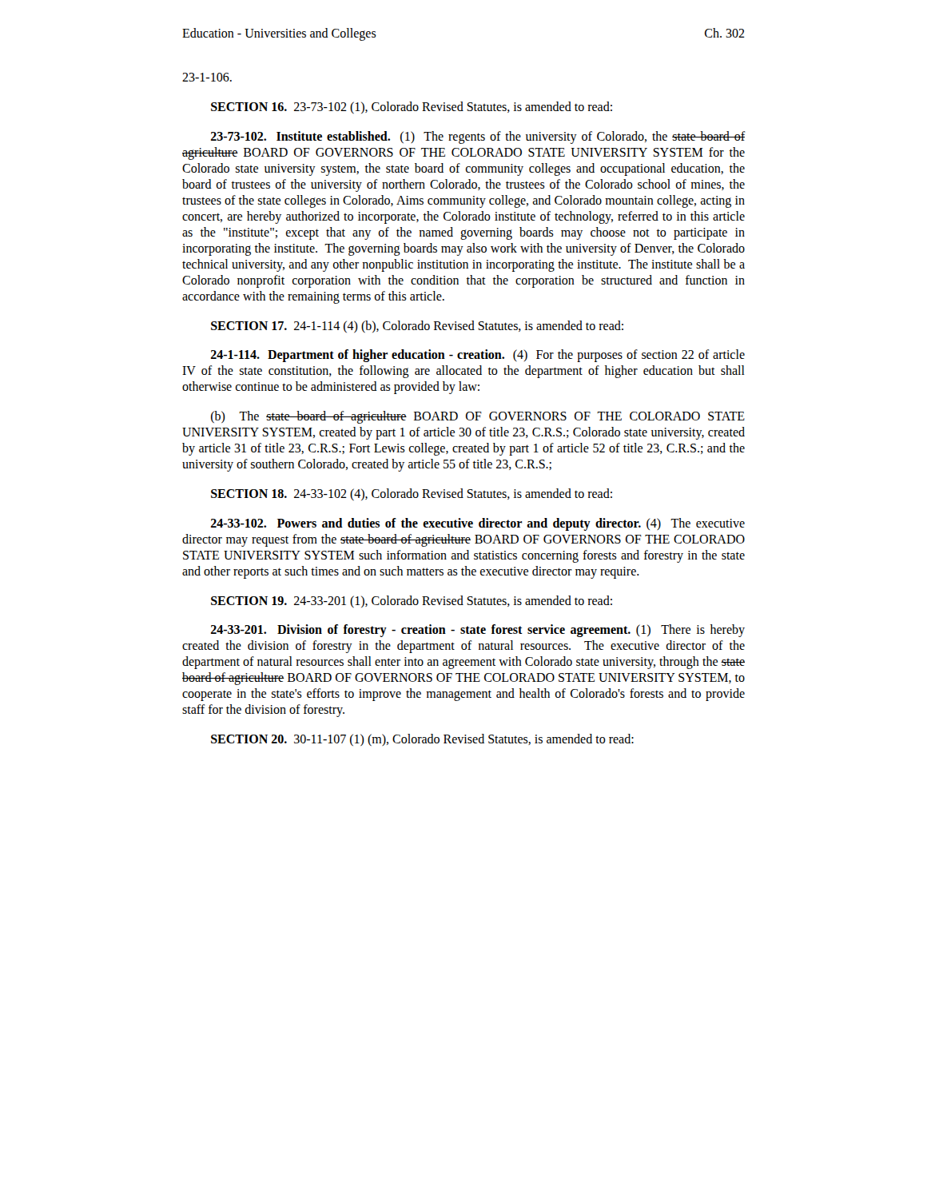Education - Universities and Colleges Ch. 302
23-1-106.
SECTION 16. 23-73-102 (1), Colorado Revised Statutes, is amended to read:
23-73-102. Institute established. (1) The regents of the university of Colorado, the state board of agriculture BOARD OF GOVERNORS OF THE COLORADO STATE UNIVERSITY SYSTEM for the Colorado state university system, the state board of community colleges and occupational education, the board of trustees of the university of northern Colorado, the trustees of the Colorado school of mines, the trustees of the state colleges in Colorado, Aims community college, and Colorado mountain college, acting in concert, are hereby authorized to incorporate, the Colorado institute of technology, referred to in this article as the "institute"; except that any of the named governing boards may choose not to participate in incorporating the institute. The governing boards may also work with the university of Denver, the Colorado technical university, and any other nonpublic institution in incorporating the institute. The institute shall be a Colorado nonprofit corporation with the condition that the corporation be structured and function in accordance with the remaining terms of this article.
SECTION 17. 24-1-114 (4) (b), Colorado Revised Statutes, is amended to read:
24-1-114. Department of higher education - creation. (4) For the purposes of section 22 of article IV of the state constitution, the following are allocated to the department of higher education but shall otherwise continue to be administered as provided by law:
(b) The state board of agriculture BOARD OF GOVERNORS OF THE COLORADO STATE UNIVERSITY SYSTEM, created by part 1 of article 30 of title 23, C.R.S.; Colorado state university, created by article 31 of title 23, C.R.S.; Fort Lewis college, created by part 1 of article 52 of title 23, C.R.S.; and the university of southern Colorado, created by article 55 of title 23, C.R.S.;
SECTION 18. 24-33-102 (4), Colorado Revised Statutes, is amended to read:
24-33-102. Powers and duties of the executive director and deputy director. (4) The executive director may request from the state board of agriculture BOARD OF GOVERNORS OF THE COLORADO STATE UNIVERSITY SYSTEM such information and statistics concerning forests and forestry in the state and other reports at such times and on such matters as the executive director may require.
SECTION 19. 24-33-201 (1), Colorado Revised Statutes, is amended to read:
24-33-201. Division of forestry - creation - state forest service agreement. (1) There is hereby created the division of forestry in the department of natural resources. The executive director of the department of natural resources shall enter into an agreement with Colorado state university, through the state board of agriculture BOARD OF GOVERNORS OF THE COLORADO STATE UNIVERSITY SYSTEM, to cooperate in the state's efforts to improve the management and health of Colorado's forests and to provide staff for the division of forestry.
SECTION 20. 30-11-107 (1) (m), Colorado Revised Statutes, is amended to read: